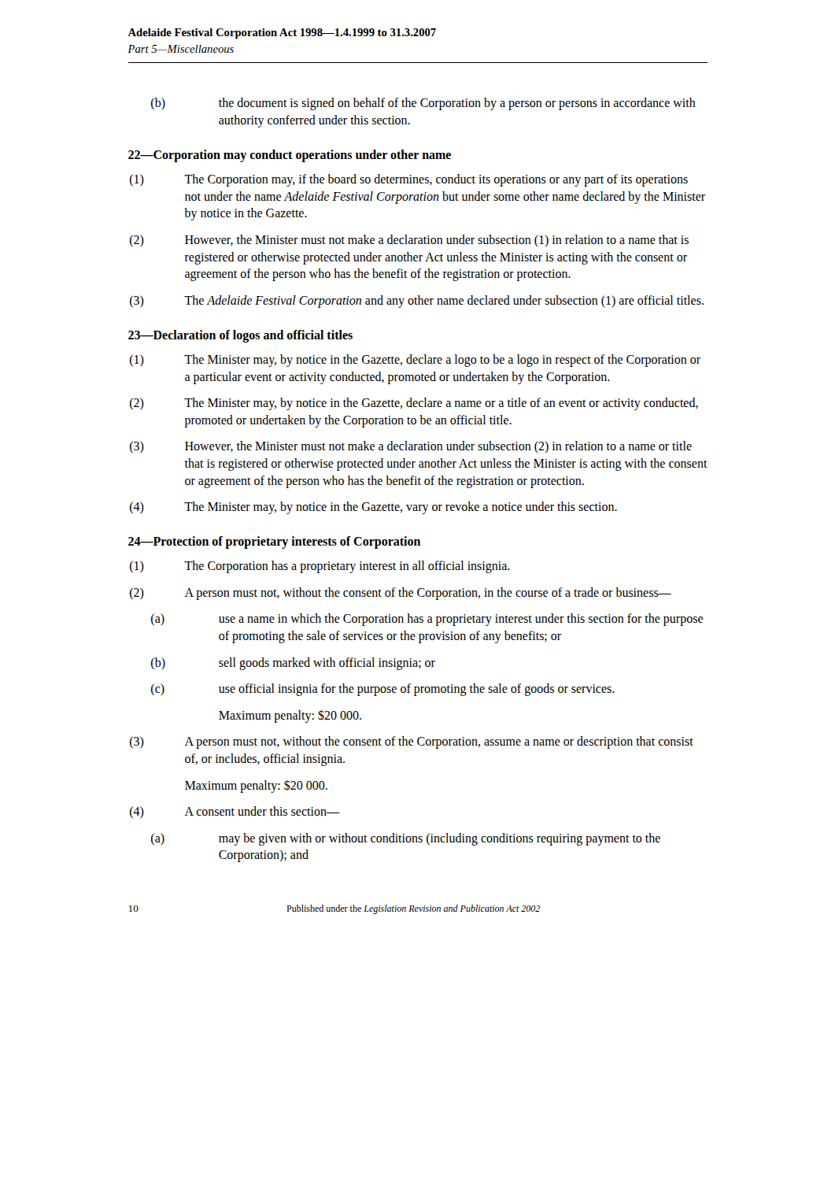Adelaide Festival Corporation Act 1998—1.4.1999 to 31.3.2007
Part 5—Miscellaneous
(b) the document is signed on behalf of the Corporation by a person or persons in accordance with authority conferred under this section.
22—Corporation may conduct operations under other name
(1) The Corporation may, if the board so determines, conduct its operations or any part of its operations not under the name Adelaide Festival Corporation but under some other name declared by the Minister by notice in the Gazette.
(2) However, the Minister must not make a declaration under subsection (1) in relation to a name that is registered or otherwise protected under another Act unless the Minister is acting with the consent or agreement of the person who has the benefit of the registration or protection.
(3) The Adelaide Festival Corporation and any other name declared under subsection (1) are official titles.
23—Declaration of logos and official titles
(1) The Minister may, by notice in the Gazette, declare a logo to be a logo in respect of the Corporation or a particular event or activity conducted, promoted or undertaken by the Corporation.
(2) The Minister may, by notice in the Gazette, declare a name or a title of an event or activity conducted, promoted or undertaken by the Corporation to be an official title.
(3) However, the Minister must not make a declaration under subsection (2) in relation to a name or title that is registered or otherwise protected under another Act unless the Minister is acting with the consent or agreement of the person who has the benefit of the registration or protection.
(4) The Minister may, by notice in the Gazette, vary or revoke a notice under this section.
24—Protection of proprietary interests of Corporation
(1) The Corporation has a proprietary interest in all official insignia.
(2) A person must not, without the consent of the Corporation, in the course of a trade or business—
(a) use a name in which the Corporation has a proprietary interest under this section for the purpose of promoting the sale of services or the provision of any benefits; or
(b) sell goods marked with official insignia; or
(c) use official insignia for the purpose of promoting the sale of goods or services.
Maximum penalty: $20 000.
(3) A person must not, without the consent of the Corporation, assume a name or description that consist of, or includes, official insignia.
Maximum penalty: $20 000.
(4) A consent under this section—
(a) may be given with or without conditions (including conditions requiring payment to the Corporation); and
10 Published under the Legislation Revision and Publication Act 2002